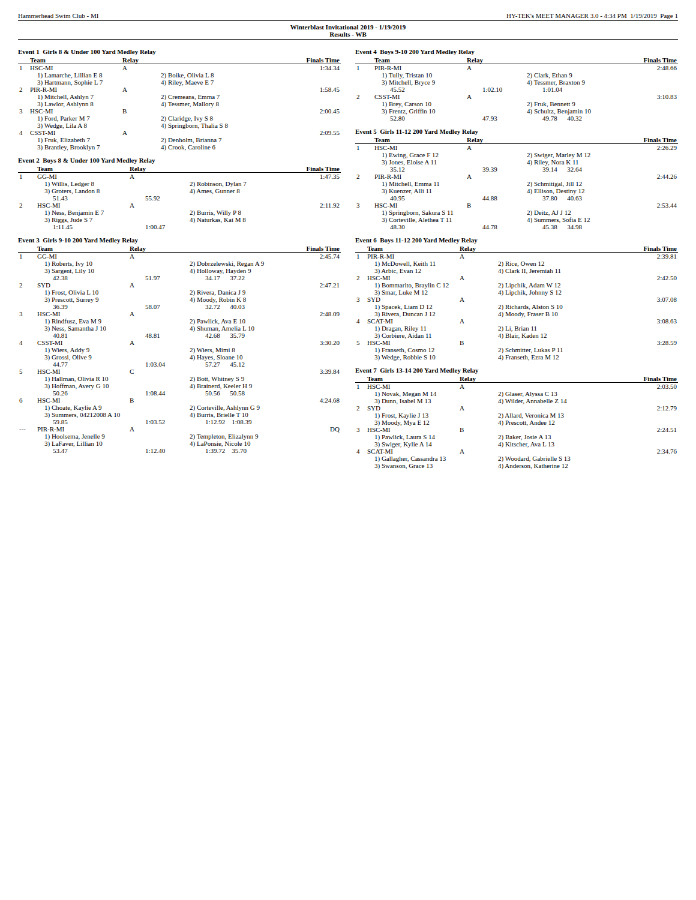Hammerhead Swim Club - MI
HY-TEK's MEET MANAGER 3.0 - 4:34 PM 1/19/2019 Page 1
Winterblast Invitational 2019 - 1/19/2019
Results - WB
Event 1 Girls 8 & Under 100 Yard Medley Relay
| | Team | Relay | Finals Time |
| --- | --- | --- | --- |
| 1 | HSC-MI | A | 1:34.34 |
| | 1) Lamarche, Lillian E 8 | 2) Boike, Olivia L 8 |
| | 3) Hartmann, Sophie L 7 | 4) Riley, Maeve E 7 |
| 2 | PIR-R-MI | A | 1:58.45 |
| | 1) Mitchell, Ashlyn 7 | 2) Cremeans, Emma 7 |
| | 3) Lawlor, Ashlynn 8 | 4) Tessmer, Mallory 8 |
| 3 | HSC-MI | B | 2:00.45 |
| | 1) Ford, Parker M 7 | 2) Claridge, Ivy S 8 |
| | 3) Wedge, Lila A 8 | 4) Springborn, Thalia S 8 |
| 4 | CSST-MI | A | 2:09.55 |
| | 1) Fruk, Elizabeth 7 | 2) Denholm, Brianna 7 |
| | 3) Brantley, Brooklyn 7 | 4) Crook, Caroline 6 |
Event 2 Boys 8 & Under 100 Yard Medley Relay
| | Team | Relay | Finals Time |
| --- | --- | --- | --- |
| 1 | GG-MI | A | 1:47.35 |
| | 1) Willis, Ledger 8 | 2) Robinson, Dylan 7 |
| | 3) Groters, Landon 8 | 4) Ames, Gunner 8 |
| | 51.43 | 55.92 | |
| 2 | HSC-MI | A | 2:11.92 |
| | 1) Ness, Benjamin E 7 | 2) Burris, Willy P 8 |
| | 3) Riggs, Jude S 7 | 4) Naturkas, Kai M 8 |
| | 1:11.45 | 1:00.47 | |
Event 3 Girls 9-10 200 Yard Medley Relay
| | Team | Relay | Finals Time |
| --- | --- | --- | --- |
| 1 | GG-MI | A | 2:45.74 |
| | 1) Roberts, Ivy 10 | 2) Dobrzelewski, Regan A 9 |
| | 3) Sargent, Lily 10 | 4) Holloway, Hayden 9 |
| | 42.38 | 51.97 | 34.17 37.22 |
| 2 | SYD | A | 2:47.21 |
| | 1) Frost, Olivia L 10 | 2) Rivera, Danica J 9 |
| | 3) Prescott, Surrey 9 | 4) Moody, Robin K 8 |
| | 36.39 | 58.07 | 32.72 40.03 |
| 3 | HSC-MI | A | 2:48.09 |
| | 1) Rindfusz, Eva M 9 | 2) Pawlick, Ava E 10 |
| | 3) Ness, Samantha J 10 | 4) Shuman, Amelia L 10 |
| | 40.81 | 48.81 | 42.68 35.79 |
| 4 | CSST-MI | A | 3:30.20 |
| | 1) Wiers, Addy 9 | 2) Wiers, Mimi 8 |
| | 3) Grossi, Olive 9 | 4) Hayes, Sloane 10 |
| | 44.77 | 1:03.04 | 57.27 45.12 |
| 5 | HSC-MI | C | 3:39.84 |
| | 1) Hallman, Olivia R 10 | 2) Bott, Whitney S 9 |
| | 3) Hoffman, Avery G 10 | 4) Brainerd, Keeler H 9 |
| | 50.26 | 1:08.44 | 50.56 50.58 |
| 6 | HSC-MI | B | 4:24.68 |
| | 1) Choate, Kaylie A 9 | 2) Corteville, Ashlynn G 9 |
| | 3) Summers, 04212008 A 10 | 4) Burris, Brielle T 10 |
| | 59.85 | 1:03.52 | 1:12.92 1:08.39 |
| --- | PIR-R-MI | A | DQ |
| | 1) Hoolsema, Jenelle 9 | 2) Templeton, Elizalynn 9 |
| | 3) LaFaver, Lillian 10 | 4) LaPonsie, Nicole 10 |
| | 53.47 | 1:12.40 | 1:39.72 35.70 |
Event 4 Boys 9-10 200 Yard Medley Relay
| | Team | Relay | Finals Time |
| --- | --- | --- | --- |
| 1 | PIR-R-MI | A | 2:48.66 |
| | 1) Tully, Tristan 10 | 2) Clark, Ethan 9 |
| | 3) Mitchell, Bryce 9 | 4) Tessmer, Braxton 9 |
| | 45.52 | 1:02.10 | 1:01.04 |
| 2 | CSST-MI | A | 3:10.83 |
| | 1) Brey, Carson 10 | 2) Fruk, Bennett 9 |
| | 3) Frentz, Griffin 10 | 4) Schultz, Benjamin 10 |
| | 52.80 | 47.93 | 49.78 40.32 |
Event 5 Girls 11-12 200 Yard Medley Relay
| | Team | Relay | Finals Time |
| --- | --- | --- | --- |
| 1 | HSC-MI | A | 2:26.29 |
| | 1) Ewing, Grace F 12 | 2) Swiger, Marley M 12 |
| | 3) Jones, Eloise A 11 | 4) Riley, Nora K 11 |
| | 35.12 | 39.39 | 39.14 32.64 |
| 2 | PIR-R-MI | A | 2:44.26 |
| | 1) Mitchell, Emma 11 | 2) Schmitigal, Jill 12 |
| | 3) Kuenzer, Alli 11 | 4) Ellison, Destiny 12 |
| | 40.95 | 44.88 | 37.80 40.63 |
| 3 | HSC-MI | B | 2:53.44 |
| | 1) Springborn, Sakura S 11 | 2) Deitz, AJ J 12 |
| | 3) Corteville, Alethea T 11 | 4) Summers, Sofia E 12 |
| | 48.30 | 44.78 | 45.38 34.98 |
Event 6 Boys 11-12 200 Yard Medley Relay
| | Team | Relay | Finals Time |
| --- | --- | --- | --- |
| 1 | PIR-R-MI | A | 2:39.81 |
| | 1) McDowell, Keith 11 | 2) Rice, Owen 12 |
| | 3) Arbic, Evan 12 | 4) Clark II, Jeremiah 11 |
| 2 | HSC-MI | A | 2:42.50 |
| | 1) Bommarito, Braylin C 12 | 2) Lipchik, Adam W 12 |
| | 3) Smar, Luke M 12 | 4) Lipchik, Johnny S 12 |
| 3 | SYD | A | 3:07.08 |
| | 1) Spacek, Liam D 12 | 2) Richards, Alston S 10 |
| | 3) Rivera, Duncan J 12 | 4) Moody, Fraser B 10 |
| 4 | SCAT-MI | A | 3:08.63 |
| | 1) Dragan, Riley 11 | 2) Li, Brian 11 |
| | 3) Corbiere, Aidan 11 | 4) Blair, Kaden 12 |
| 5 | HSC-MI | B | 3:28.59 |
| | 1) Franseth, Cosmo 12 | 2) Schmitter, Lukas P 11 |
| | 3) Wedge, Robbie S 10 | 4) Franseth, Ezra M 12 |
Event 7 Girls 13-14 200 Yard Medley Relay
| | Team | Relay | Finals Time |
| --- | --- | --- | --- |
| 1 | HSC-MI | A | 2:03.50 |
| | 1) Novak, Megan M 14 | 2) Glaser, Alyssa C 13 |
| | 3) Dunn, Isabel M 13 | 4) Wilder, Annabelle Z 14 |
| 2 | SYD | A | 2:12.79 |
| | 1) Frost, Kaylie J 13 | 2) Allard, Veronica M 13 |
| | 3) Moody, Mya E 12 | 4) Prescott, Andee 12 |
| 3 | HSC-MI | B | 2:24.51 |
| | 1) Pawlick, Laura S 14 | 2) Baker, Josie A 13 |
| | 3) Swiger, Kylie A 14 | 4) Kitscher, Ava L 13 |
| 4 | SCAT-MI | A | 2:34.76 |
| | 1) Gallagher, Cassandra 13 | 2) Woodard, Gabrielle S 13 |
| | 3) Swanson, Grace 13 | 4) Anderson, Katherine 12 |